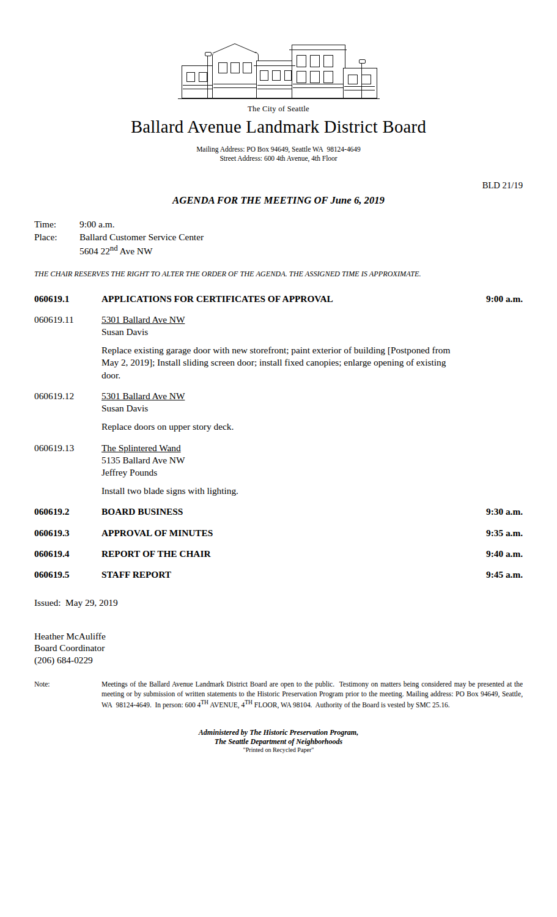The City of Seattle
Ballard Avenue Landmark District Board
Mailing Address: PO Box 94649, Seattle WA 98124-4649
Street Address: 600 4th Avenue, 4th Floor
BLD 21/19
AGENDA FOR THE MEETING OF June 6, 2019
| Time: | 9:00 a.m. |
| Place: | Ballard Customer Service Center 5604 22 nd Ave NW |
THE CHAIR RESERVES THE RIGHT TO ALTER THE ORDER OF THE AGENDA. THE ASSIGNED TIME IS APPROXIMATE.
060619.1
APPLICATIONS FOR CERTIFICATES OF APPROVAL
9:00 a.m.
060619.11
5301 Ballard Ave NW
Susan Davis
Replace existing garage door with new storefront; paint exterior of building [Postponed from May 2, 2019]; Install sliding screen door; install fixed canopies; enlarge opening of existing door.
060619.12
5301 Ballard Ave NW
Susan Davis
Replace doors on upper story deck.
060619.13
The Splintered Wand
5135 Ballard Ave NW
Jeffrey Pounds
Install two blade signs with lighting.
060619.2
BOARD BUSINESS
9:30 a.m.
060619.3
APPROVAL OF MINUTES
9:35 a.m.
060619.4
REPORT OF THE CHAIR
9:40 a.m.
060619.5
STAFF REPORT
9:45 a.m.
Issued: May 29, 2019
Heather McAuliffe
Board Coordinator
(206) 684-0229
Note:
Meetings of the Ballard Avenue Landmark District Board are open to the public. Testimony on matters being considered may be presented at the meeting or by submission of written statements to the Historic Preservation Program prior to the meeting. Mailing address: PO Box 94649, Seattle, WA 98124-4649. In person: 600 4TH AVENUE, 4TH FLOOR, WA 98104. Authority of the Board is vested by SMC 25.16.
Administered by The Historic Preservation Program,
The Seattle Department of Neighborhoods
"Printed on Recycled Paper"